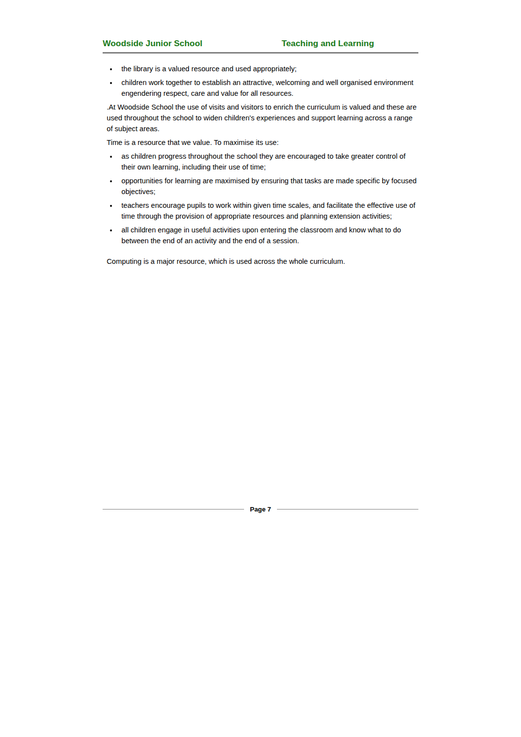Woodside Junior School Teaching and Learning
the library is a valued resource and used appropriately;
children work together to establish an attractive, welcoming and well organised environment engendering respect, care and value for all resources.
.At Woodside School the use of visits and visitors to enrich the curriculum is valued and these are used throughout the school to widen children's experiences and support learning across a range of subject areas.
Time is a resource that we value. To maximise its use:
as children progress throughout the school they are encouraged to take greater control of their own learning, including their use of time;
opportunities for learning are maximised by ensuring that tasks are made specific by focused objectives;
teachers encourage pupils to work within given time scales, and facilitate the effective use of time through the provision of appropriate resources and planning extension activities;
all children engage in useful activities upon entering the classroom and know what to do between the end of an activity and the end of a session.
Computing is a major resource, which is used across the whole curriculum.
Page 7